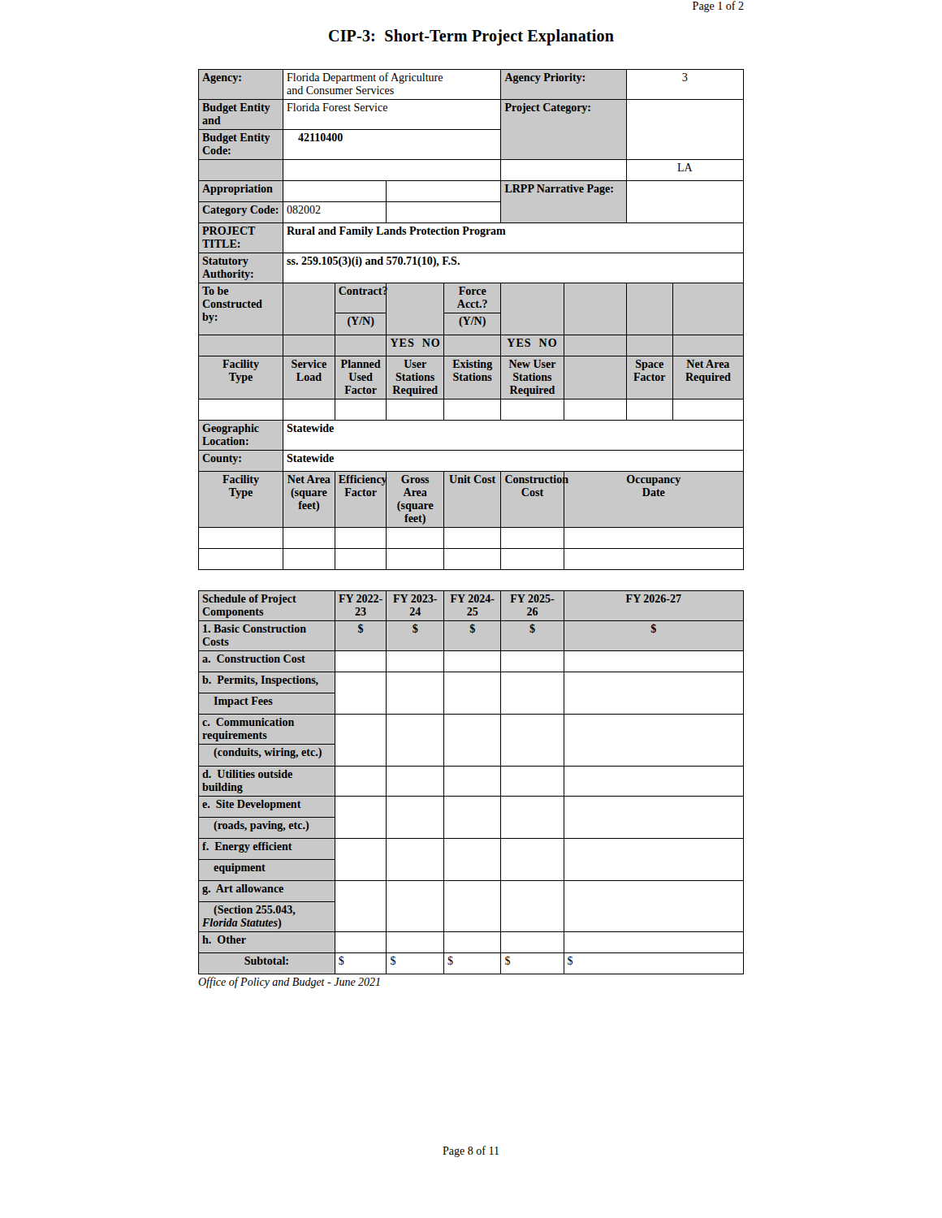Page 1 of 2
CIP-3: Short-Term Project Explanation
| Agency: | Florida Department of Agriculture and Consumer Services | Agency Priority: | 3 |
| Budget Entity and | Florida Forest Service | Project Category: | |
| Budget Entity Code: | 42110400 |
| | | | LA |
| Appropriation | | | LRPP Narrative Page: | |
| Category Code: | 082002 | |
| PROJECT TITLE: | Rural and Family Lands Protection Program |
| Statutory Authority: | ss. 259.105(3)(i) and 570.71(10), F.S. |
| To be Constructed by: | | Contract? | | Force Acct.? | | | | |
| (Y/N) | (Y/N) |
| | | | YES NO | | YES NO | | | |
| Facility Type | Service Load | Planned Used Factor | User Stations Required | Existing Stations | New User Stations Required | | Space Factor | Net Area Required |
| Geographic Location: | Statewide |
| County: | Statewide |
| Facility Type | Net Area (square feet) | Efficiency Factor | Gross Area (square feet) | Unit Cost | Construction Cost | Occupancy Date |
| Schedule of Project Components | FY 2022-23 | FY 2023-24 | FY 2024-25 | FY 2025-26 | FY 2026-27 |
| 1. Basic Construction Costs | $ | $ | $ | $ | $ |
| a. Construction Cost | | | | | |
| b. Permits, Inspections, | | | | | |
| Impact Fees |
| c. Communication requirements | | | | | |
| (conduits, wiring, etc.) |
| d. Utilities outside building | | | | | |
| e. Site Development | | | | | |
| (roads, paving, etc.) |
| f. Energy efficient | | | | | |
| equipment |
| g. Art allowance | | | | | |
| (Section 255.043, Florida Statutes ) |
| h. Other | | | | | |
| Subtotal: | $ | $ | $ | $ | $ |
Office of Policy and Budget - June 2021
Page 8 of 11